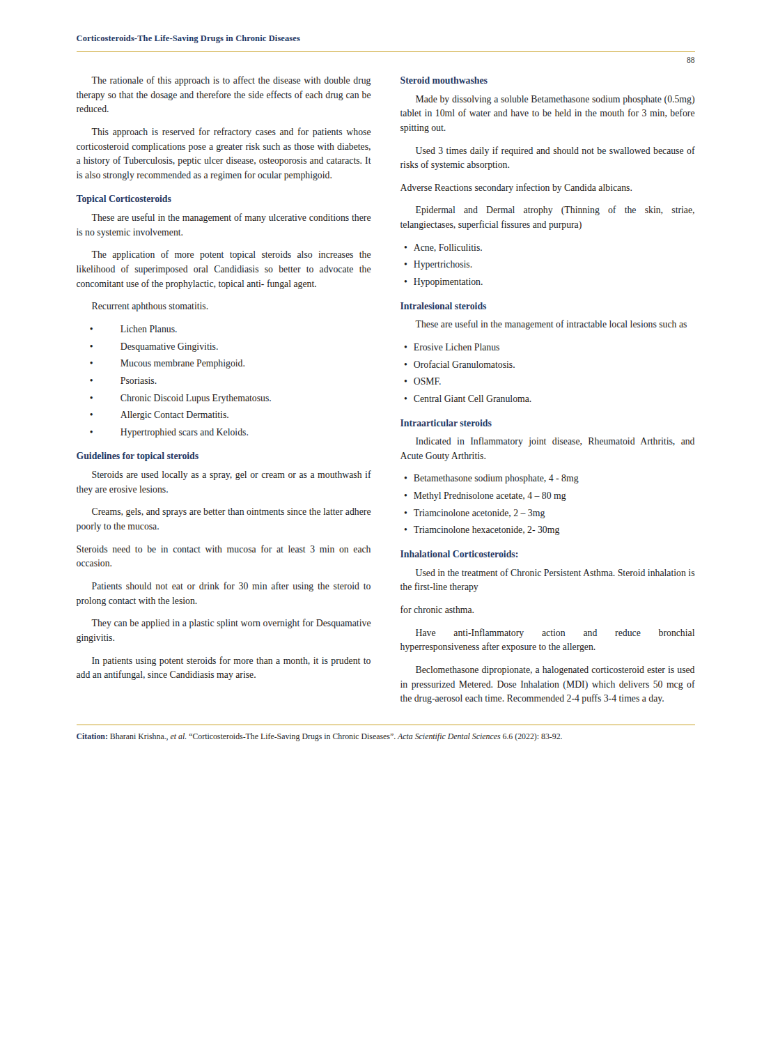Corticosteroids-The Life-Saving Drugs in Chronic Diseases
88
The rationale of this approach is to affect the disease with double drug therapy so that the dosage and therefore the side effects of each drug can be reduced.
This approach is reserved for refractory cases and for patients whose corticosteroid complications pose a greater risk such as those with diabetes, a history of Tuberculosis, peptic ulcer disease, osteoporosis and cataracts. It is also strongly recommended as a regimen for ocular pemphigoid.
Topical Corticosteroids
These are useful in the management of many ulcerative conditions there is no systemic involvement.
The application of more potent topical steroids also increases the likelihood of superimposed oral Candidiasis so better to advocate the concomitant use of the prophylactic, topical anti- fungal agent.
Recurrent aphthous stomatitis.
Lichen Planus.
Desquamative Gingivitis.
Mucous membrane Pemphigoid.
Psoriasis.
Chronic Discoid Lupus Erythematosus.
Allergic Contact Dermatitis.
Hypertrophied scars and Keloids.
Guidelines for topical steroids
Steroids are used locally as a spray, gel or cream or as a mouthwash if they are erosive lesions.
Creams, gels, and sprays are better than ointments since the latter adhere poorly to the mucosa.
Steroids need to be in contact with mucosa for at least 3 min on each occasion.
Patients should not eat or drink for 30 min after using the steroid to prolong contact with the lesion.
They can be applied in a plastic splint worn overnight for Desquamative gingivitis.
In patients using potent steroids for more than a month, it is prudent to add an antifungal, since Candidiasis may arise.
Steroid mouthwashes
Made by dissolving a soluble Betamethasone sodium phosphate (0.5mg) tablet in 10ml of water and have to be held in the mouth for 3 min, before spitting out.
Used 3 times daily if required and should not be swallowed because of risks of systemic absorption.
Adverse Reactions secondary infection by Candida albicans.
Epidermal and Dermal atrophy (Thinning of the skin, striae, telangiectases, superficial fissures and purpura)
Acne, Folliculitis.
Hypertrichosis.
Hypopimentation.
Intralesional steroids
These are useful in the management of intractable local lesions such as
Erosive Lichen Planus
Orofacial Granulomatosis.
OSMF.
Central Giant Cell Granuloma.
Intraarticular steroids
Indicated in Inflammatory joint disease, Rheumatoid Arthritis, and Acute Gouty Arthritis.
Betamethasone sodium phosphate, 4 - 8mg
Methyl Prednisolone acetate, 4 – 80 mg
Triamcinolone acetonide, 2 – 3mg
Triamcinolone hexacetonide, 2- 30mg
Inhalational Corticosteroids:
Used in the treatment of Chronic Persistent Asthma. Steroid inhalation is the first-line therapy
for chronic asthma.
Have anti-Inflammatory action and reduce bronchial hyperresponsiveness after exposure to the allergen.
Beclomethasone dipropionate, a halogenated corticosteroid ester is used in pressurized Metered. Dose Inhalation (MDI) which delivers 50 mcg of the drug-aerosol each time. Recommended 2-4 puffs 3-4 times a day.
Citation: Bharani Krishna., et al. “Corticosteroids-The Life-Saving Drugs in Chronic Diseases”. Acta Scientific Dental Sciences 6.6 (2022): 83-92.